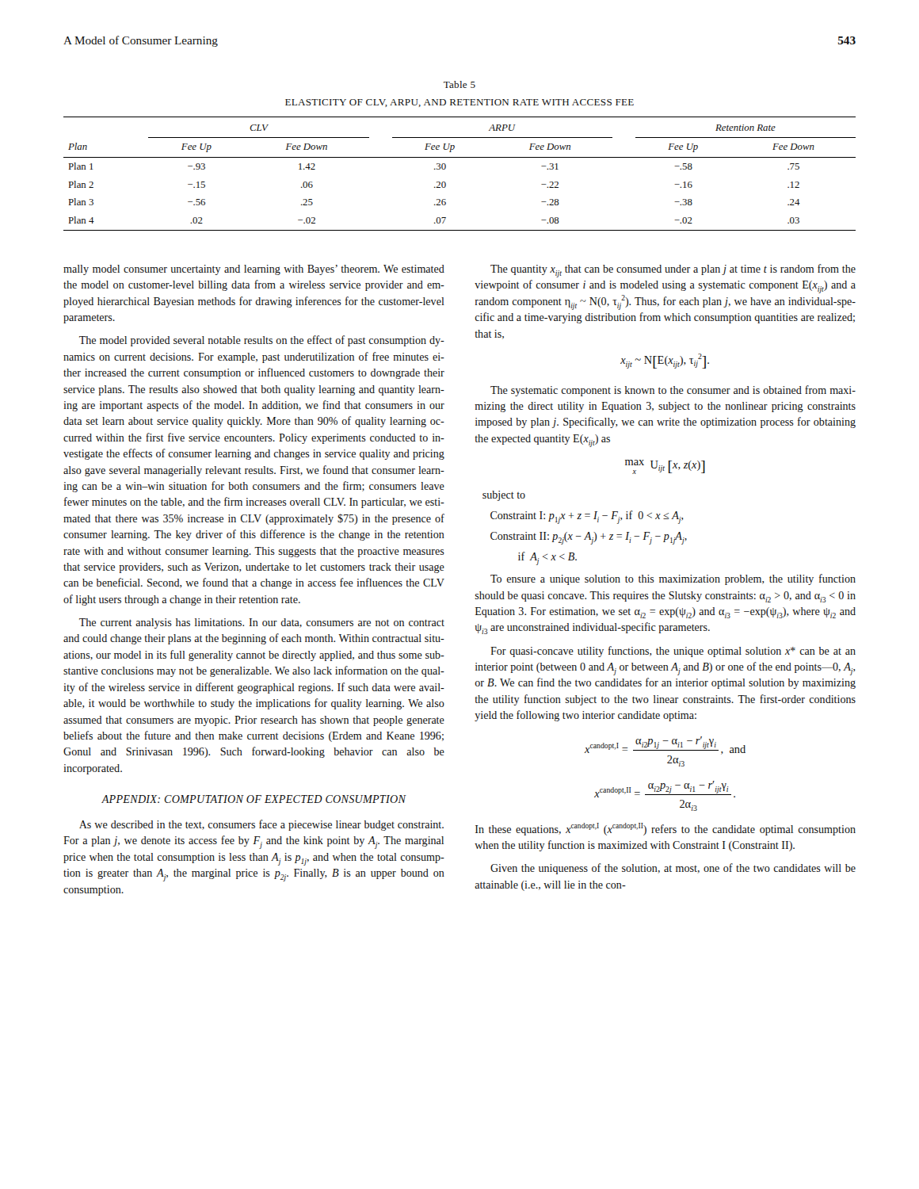A Model of Consumer Learning 543
Table 5 ELASTICITY OF CLV, ARPU, AND RETENTION RATE WITH ACCESS FEE
| | CLV | | ARPU | | Retention Rate |
| --- | --- | --- | --- | --- | --- |
| Plan | Fee Up | Fee Down | | Fee Up | Fee Down | | Fee Up | Fee Down |
| Plan 1 | −.93 | 1.42 | | .30 | −.31 | | −.58 | .75 |
| Plan 2 | −.15 | .06 | | .20 | −.22 | | −.16 | .12 |
| Plan 3 | −.56 | .25 | | .26 | −.28 | | −.38 | .24 |
| Plan 4 | .02 | −.02 | | .07 | −.08 | | −.02 | .03 |
mally model consumer uncertainty and learning with Bayes’ theorem. We estimated the model on customer-level billing data from a wireless service provider and employed hierarchical Bayesian methods for drawing inferences for the customer-level parameters.
The model provided several notable results on the effect of past consumption dynamics on current decisions. For example, past underutilization of free minutes either increased the current consumption or influenced customers to downgrade their service plans. The results also showed that both quality learning and quantity learning are important aspects of the model. In addition, we find that consumers in our data set learn about service quality quickly. More than 90% of quality learning occurred within the first five service encounters. Policy experiments conducted to investigate the effects of consumer learning and changes in service quality and pricing also gave several managerially relevant results. First, we found that consumer learning can be a win–win situation for both consumers and the firm; consumers leave fewer minutes on the table, and the firm increases overall CLV. In particular, we estimated that there was 35% increase in CLV (approximately $75) in the presence of consumer learning. The key driver of this difference is the change in the retention rate with and without consumer learning. This suggests that the proactive measures that service providers, such as Verizon, undertake to let customers track their usage can be beneficial. Second, we found that a change in access fee influences the CLV of light users through a change in their retention rate.
The current analysis has limitations. In our data, consumers are not on contract and could change their plans at the beginning of each month. Within contractual situations, our model in its full generality cannot be directly applied, and thus some substantive conclusions may not be generalizable. We also lack information on the quality of the wireless service in different geographical regions. If such data were available, it would be worthwhile to study the implications for quality learning. We also assumed that consumers are myopic. Prior research has shown that people generate beliefs about the future and then make current decisions (Erdem and Keane 1996; Gonul and Srinivasan 1996). Such forward-looking behavior can also be incorporated.
Appendix: Computation of Expected Consumption
As we described in the text, consumers face a piecewise linear budget constraint. For a plan j, we denote its access fee by Fj and the kink point by Aj. The marginal price when the total consumption is less than Aj is p1j, and when the total consumption is greater than Aj, the marginal price is p2j. Finally, B is an upper bound on consumption.
The quantity xijt that can be consumed under a plan j at time t is random from the viewpoint of consumer i and is modeled using a systematic component E(xijt) and a random component ηijt ~ N(0, τij2). Thus, for each plan j, we have an individual-specific and a time-varying distribution from which consumption quantities are realized; that is,
xijt ~ N[E(xijt), τij2].
The systematic component is known to the consumer and is obtained from maximizing the direct utility in Equation 3, subject to the nonlinear pricing constraints imposed by plan j. Specifically, we can write the optimization process for obtaining the expected quantity E(xijt) as
max x Uijt [x, z(x)]
subject to
Constraint I: p1jx + z = Ii − Fj, if 0 < x ≤ Aj,
Constraint II: p2j(x − Aj) + z = Ii − Fj − p1jAj,
if Aj < x < B.
To ensure a unique solution to this maximization problem, the utility function should be quasi concave. This requires the Slutsky constraints: αi2 > 0, and αi3 < 0 in Equation 3. For estimation, we set αi2 = exp(ψi2) and αi3 = −exp(ψi3), where ψi2 and ψi3 are unconstrained individual-specific parameters.
For quasi-concave utility functions, the unique optimal solution x* can be at an interior point (between 0 and Aj or between Aj and B) or one of the end points—0, Aj, or B. We can find the two candidates for an interior optimal solution by maximizing the utility function subject to the two linear constraints. The first-order conditions yield the following two interior candidate optima:
xcandopt,I = αi2p1j − αi1 − r′ijtγi 2αi3 , and
xcandopt,II = αi2p2j − αi1 − r′ijtγi 2αi3 .
In these equations, xcandopt,I (xcandopt,II) refers to the candidate optimal consumption when the utility function is maximized with Constraint I (Constraint II).
Given the uniqueness of the solution, at most, one of the two candidates will be attainable (i.e., will lie in the con-